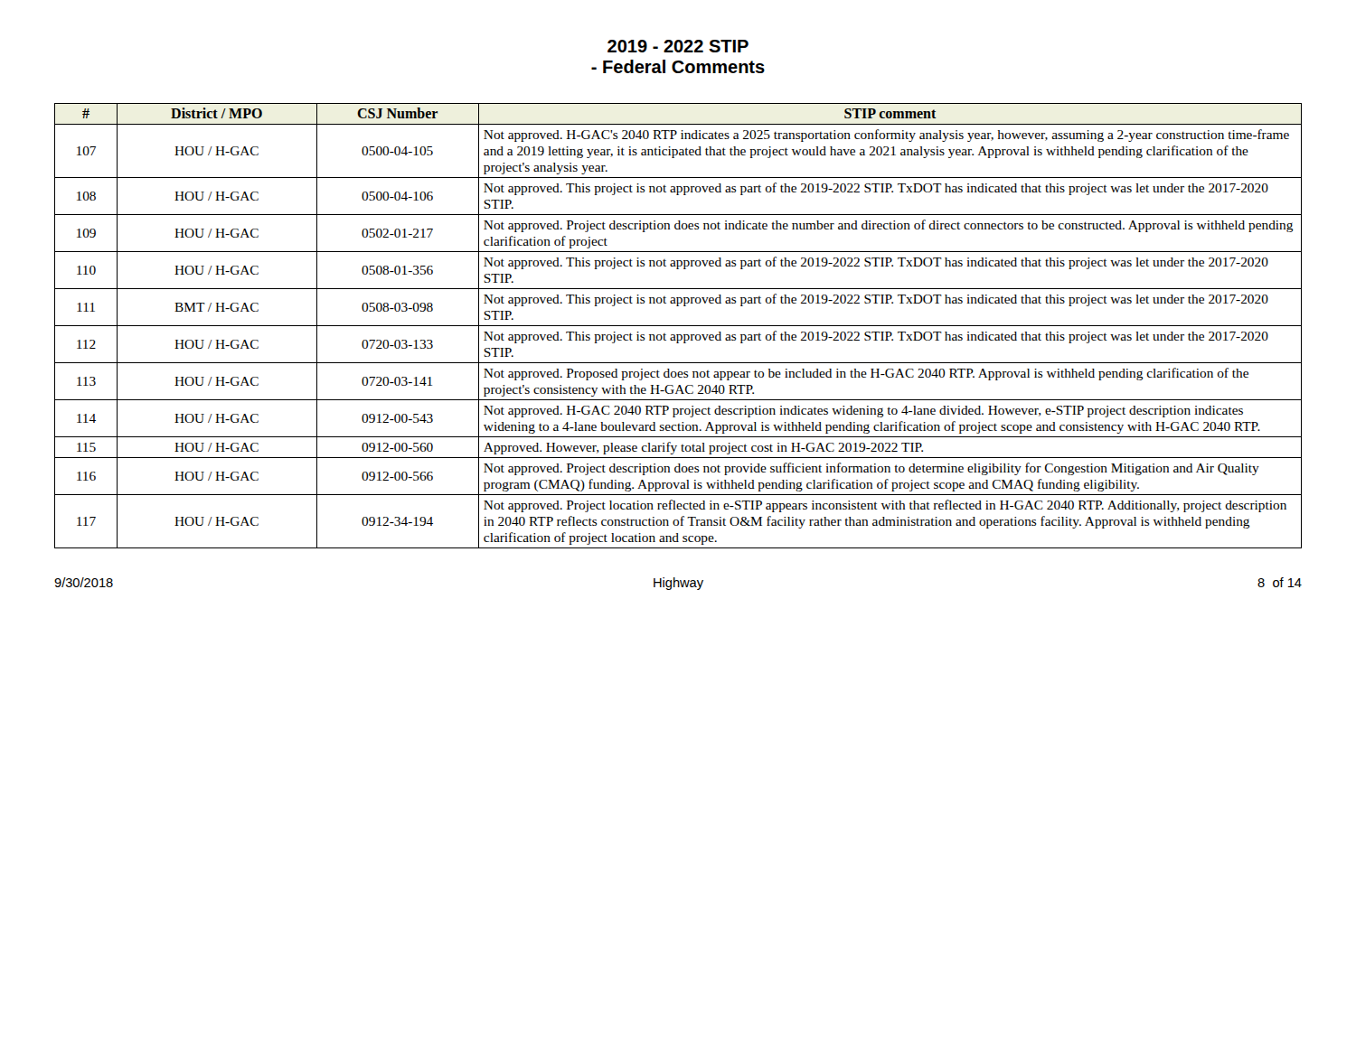2019 - 2022 STIP
- Federal Comments
| # | District / MPO | CSJ Number | STIP comment |
| --- | --- | --- | --- |
| 107 | HOU / H-GAC | 0500-04-105 | Not approved. H-GAC's 2040 RTP indicates a 2025 transportation conformity analysis year, however, assuming a 2-year construction time-frame and a 2019 letting year, it is anticipated that the project would have a 2021 analysis year. Approval is withheld pending clarification of the project's analysis year. |
| 108 | HOU / H-GAC | 0500-04-106 | Not approved. This project is not approved as part of the 2019-2022 STIP. TxDOT has indicated that this project was let under the 2017-2020 STIP. |
| 109 | HOU / H-GAC | 0502-01-217 | Not approved. Project description does not indicate the number and direction of direct connectors to be constructed. Approval is withheld pending clarification of project |
| 110 | HOU / H-GAC | 0508-01-356 | Not approved. This project is not approved as part of the 2019-2022 STIP. TxDOT has indicated that this project was let under the 2017-2020 STIP. |
| 111 | BMT / H-GAC | 0508-03-098 | Not approved. This project is not approved as part of the 2019-2022 STIP. TxDOT has indicated that this project was let under the 2017-2020 STIP. |
| 112 | HOU / H-GAC | 0720-03-133 | Not approved. This project is not approved as part of the 2019-2022 STIP. TxDOT has indicated that this project was let under the 2017-2020 STIP. |
| 113 | HOU / H-GAC | 0720-03-141 | Not approved. Proposed project does not appear to be included in the H-GAC 2040 RTP. Approval is withheld pending clarification of the project's consistency with the H-GAC 2040 RTP. |
| 114 | HOU / H-GAC | 0912-00-543 | Not approved. H-GAC 2040 RTP project description indicates widening to 4-lane divided. However, e-STIP project description indicates widening to a 4-lane boulevard section. Approval is withheld pending clarification of project scope and consistency with H-GAC 2040 RTP. |
| 115 | HOU / H-GAC | 0912-00-560 | Approved. However, please clarify total project cost in H-GAC 2019-2022 TIP. |
| 116 | HOU / H-GAC | 0912-00-566 | Not approved. Project description does not provide sufficient information to determine eligibility for Congestion Mitigation and Air Quality program (CMAQ) funding. Approval is withheld pending clarification of project scope and CMAQ funding eligibility. |
| 117 | HOU / H-GAC | 0912-34-194 | Not approved. Project location reflected in e-STIP appears inconsistent with that reflected in H-GAC 2040 RTP. Additionally, project description in 2040 RTP reflects construction of Transit O&M facility rather than administration and operations facility. Approval is withheld pending clarification of project location and scope. |
9/30/2018
Highway
8 of 14